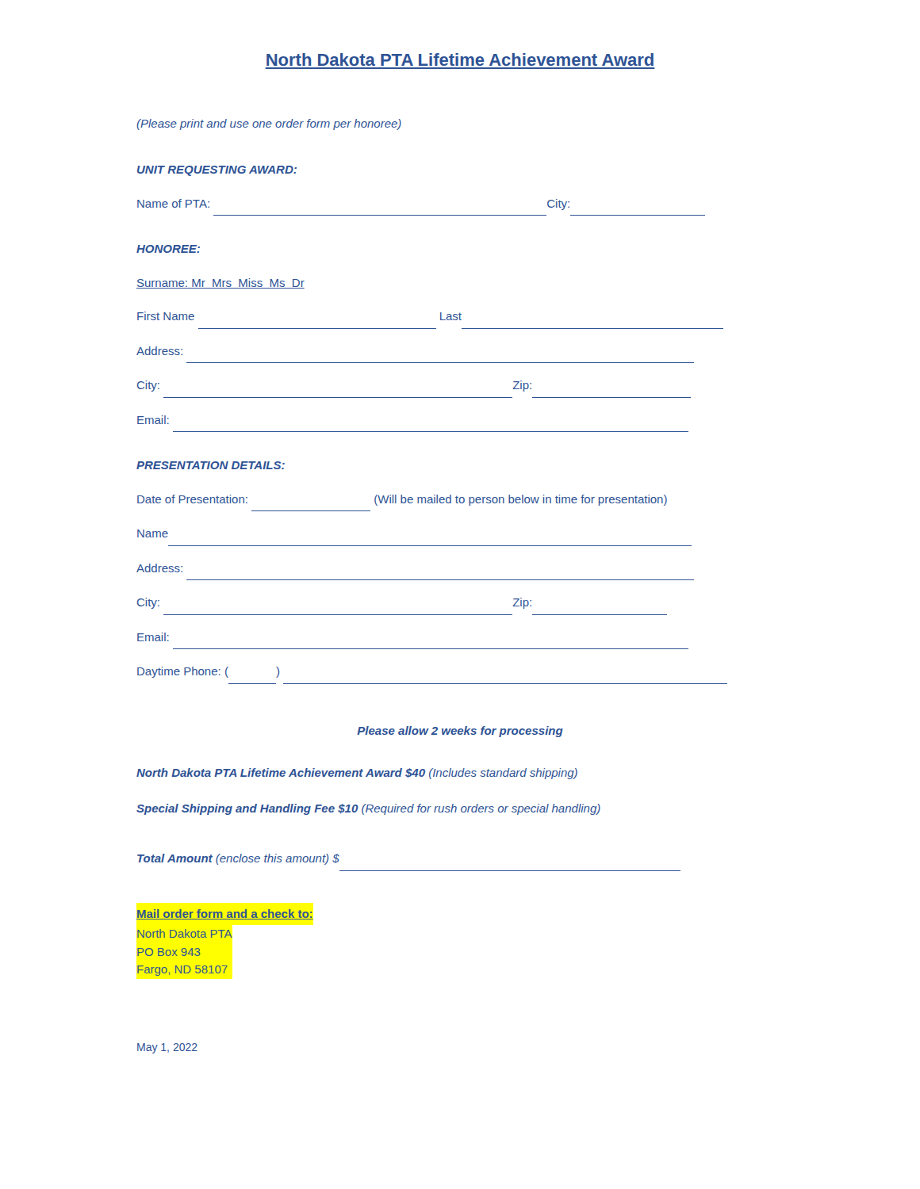North Dakota PTA Lifetime Achievement Award
(Please print and use one order form per honoree)
UNIT REQUESTING AWARD:
Name of PTA: City:
HONOREE:
Surname: Mr Mrs Miss Ms Dr
First Name Last
Address:
City: Zip:
Email:
PRESENTATION DETAILS:
Date of Presentation: (Will be mailed to person below in time for presentation)
Name
Address:
City: Zip:
Email:
Daytime Phone: ( )
Please allow 2 weeks for processing
North Dakota PTA Lifetime Achievement Award $40 (Includes standard shipping)
Special Shipping and Handling Fee $10 (Required for rush orders or special handling)
Total Amount (enclose this amount) $
Mail order form and a check to:
North Dakota PTA
PO Box 943
Fargo, ND 58107
May 1, 2022